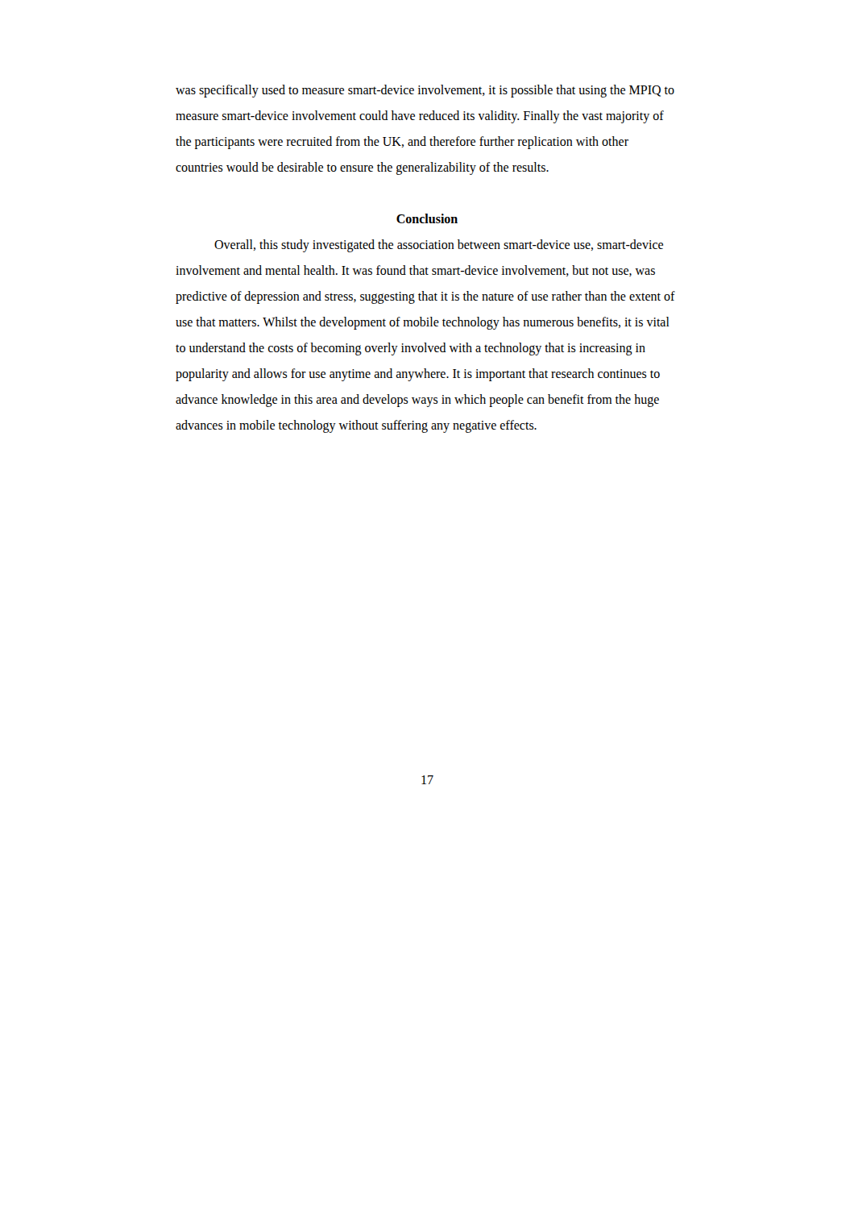was specifically used to measure smart-device involvement, it is possible that using the MPIQ to measure smart-device involvement could have reduced its validity. Finally the vast majority of the participants were recruited from the UK, and therefore further replication with other countries would be desirable to ensure the generalizability of the results.
Conclusion
Overall, this study investigated the association between smart-device use, smart-device involvement and mental health. It was found that smart-device involvement, but not use, was predictive of depression and stress, suggesting that it is the nature of use rather than the extent of use that matters. Whilst the development of mobile technology has numerous benefits, it is vital to understand the costs of becoming overly involved with a technology that is increasing in popularity and allows for use anytime and anywhere. It is important that research continues to advance knowledge in this area and develops ways in which people can benefit from the huge advances in mobile technology without suffering any negative effects.
17